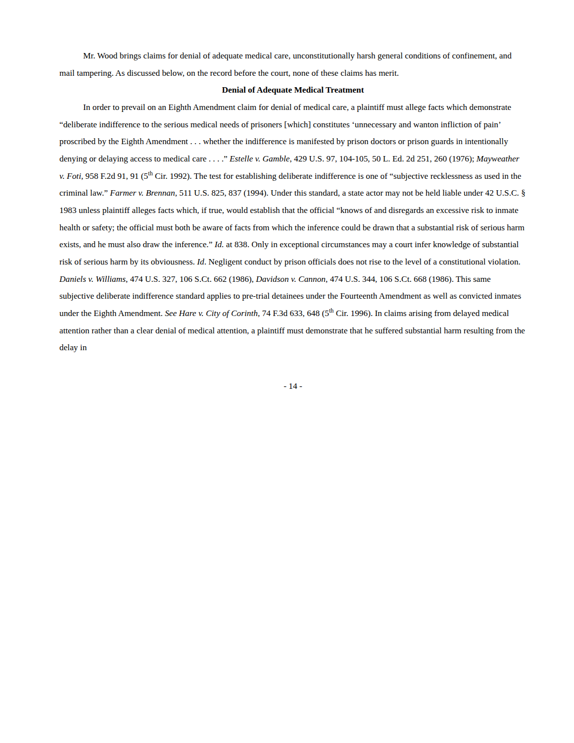Mr. Wood brings claims for denial of adequate medical care, unconstitutionally harsh general conditions of confinement, and mail tampering. As discussed below, on the record before the court, none of these claims has merit.
Denial of Adequate Medical Treatment
In order to prevail on an Eighth Amendment claim for denial of medical care, a plaintiff must allege facts which demonstrate “deliberate indifference to the serious medical needs of prisoners [which] constitutes ‘unnecessary and wanton infliction of pain’ proscribed by the Eighth Amendment . . . whether the indifference is manifested by prison doctors or prison guards in intentionally denying or delaying access to medical care . . . .” Estelle v. Gamble, 429 U.S. 97, 104-105, 50 L. Ed. 2d 251, 260 (1976); Mayweather v. Foti, 958 F.2d 91, 91 (5th Cir. 1992). The test for establishing deliberate indifference is one of “subjective recklessness as used in the criminal law.” Farmer v. Brennan, 511 U.S. 825, 837 (1994). Under this standard, a state actor may not be held liable under 42 U.S.C. § 1983 unless plaintiff alleges facts which, if true, would establish that the official “knows of and disregards an excessive risk to inmate health or safety; the official must both be aware of facts from which the inference could be drawn that a substantial risk of serious harm exists, and he must also draw the inference.” Id. at 838. Only in exceptional circumstances may a court infer knowledge of substantial risk of serious harm by its obviousness. Id. Negligent conduct by prison officials does not rise to the level of a constitutional violation. Daniels v. Williams, 474 U.S. 327, 106 S.Ct. 662 (1986), Davidson v. Cannon, 474 U.S. 344, 106 S.Ct. 668 (1986). This same subjective deliberate indifference standard applies to pre-trial detainees under the Fourteenth Amendment as well as convicted inmates under the Eighth Amendment. See Hare v. City of Corinth, 74 F.3d 633, 648 (5th Cir. 1996). In claims arising from delayed medical attention rather than a clear denial of medical attention, a plaintiff must demonstrate that he suffered substantial harm resulting from the delay in
- 14 -